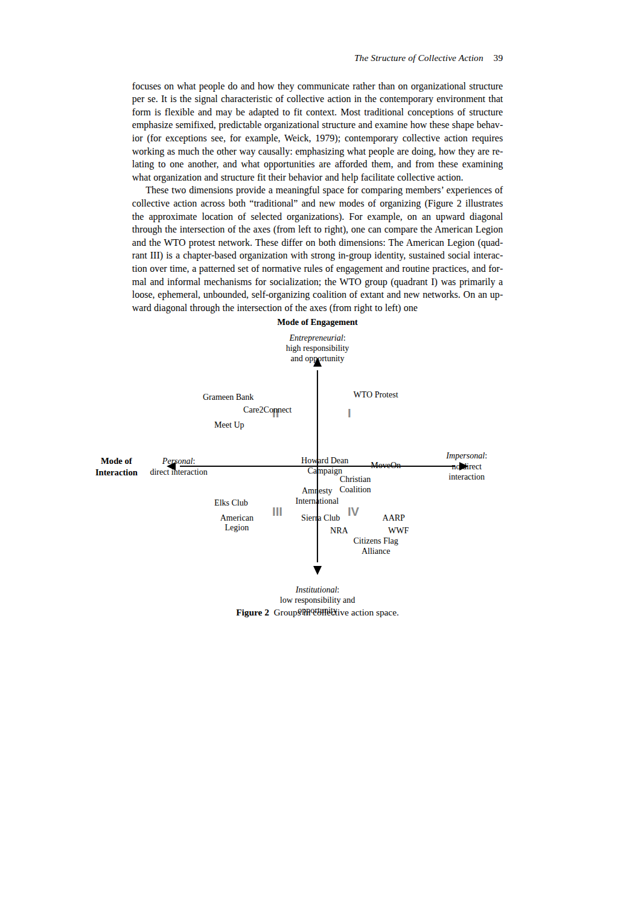The Structure of Collective Action 39
focuses on what people do and how they communicate rather than on organizational structure per se. It is the signal characteristic of collective action in the contemporary environment that form is flexible and may be adapted to fit context. Most traditional conceptions of structure emphasize semifixed, predictable organizational structure and examine how these shape behavior (for exceptions see, for example, Weick, 1979); contemporary collective action requires working as much the other way causally: emphasizing what people are doing, how they are relating to one another, and what opportunities are afforded them, and from these examining what organization and structure fit their behavior and help facilitate collective action.
These two dimensions provide a meaningful space for comparing members’ experiences of collective action across both “traditional” and new modes of organizing (Figure 2 illustrates the approximate location of selected organizations). For example, on an upward diagonal through the intersection of the axes (from left to right), one can compare the American Legion and the WTO protest network. These differ on both dimensions: The American Legion (quadrant III) is a chapter-based organization with strong in-group identity, sustained social interaction over time, a patterned set of normative rules of engagement and routine practices, and formal and informal mechanisms for socialization; the WTO group (quadrant I) was primarily a loose, ephemeral, unbounded, self-organizing coalition of extant and new networks. On an upward diagonal through the intersection of the axes (from right to left) one
Mode of Engagement
Entrepreneurial:
high responsibility
and opportunity
Institutional:
low responsibility and
opportunity
Mode of
Interaction
Personal:
direct interaction
Impersonal:
no direct
interaction
I
II
III
IV
Grameen Bank
Care2Connect
Meet Up
WTO Protest
MoveOn
Howard Dean
Campaign
Christian
Coalition
Amnesty
International
Elks Club
American
Legion
Sierra Club
NRA
AARP
WWF
Citizens Flag
Alliance
Figure 2 Groups in collective action space.